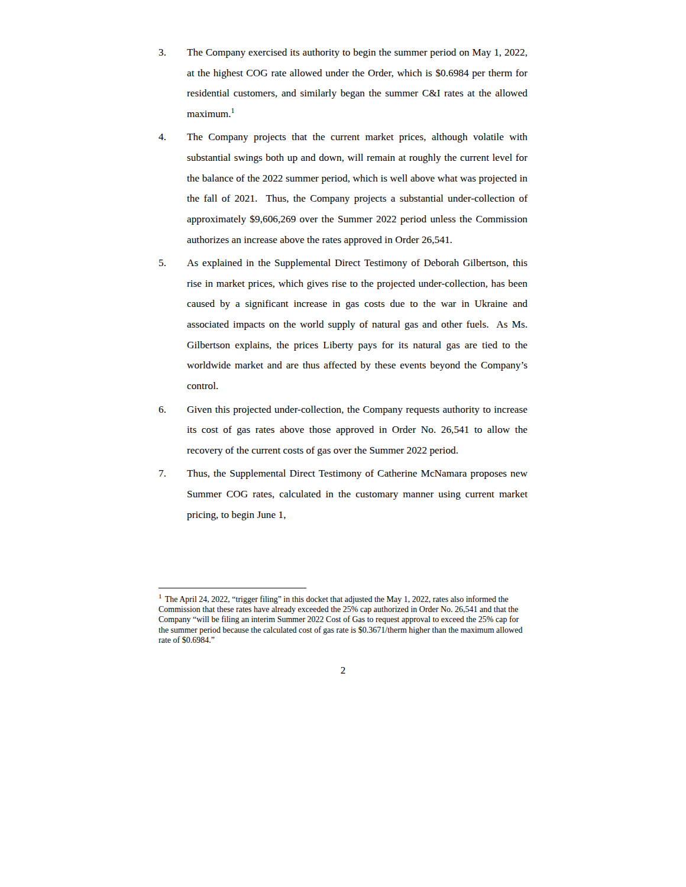3. The Company exercised its authority to begin the summer period on May 1, 2022, at the highest COG rate allowed under the Order, which is $0.6984 per therm for residential customers, and similarly began the summer C&I rates at the allowed maximum.1
4. The Company projects that the current market prices, although volatile with substantial swings both up and down, will remain at roughly the current level for the balance of the 2022 summer period, which is well above what was projected in the fall of 2021. Thus, the Company projects a substantial under-collection of approximately $9,606,269 over the Summer 2022 period unless the Commission authorizes an increase above the rates approved in Order 26,541.
5. As explained in the Supplemental Direct Testimony of Deborah Gilbertson, this rise in market prices, which gives rise to the projected under-collection, has been caused by a significant increase in gas costs due to the war in Ukraine and associated impacts on the world supply of natural gas and other fuels. As Ms. Gilbertson explains, the prices Liberty pays for its natural gas are tied to the worldwide market and are thus affected by these events beyond the Company’s control.
6. Given this projected under-collection, the Company requests authority to increase its cost of gas rates above those approved in Order No. 26,541 to allow the recovery of the current costs of gas over the Summer 2022 period.
7. Thus, the Supplemental Direct Testimony of Catherine McNamara proposes new Summer COG rates, calculated in the customary manner using current market pricing, to begin June 1,
1 The April 24, 2022, “trigger filing” in this docket that adjusted the May 1, 2022, rates also informed the Commission that these rates have already exceeded the 25% cap authorized in Order No. 26,541 and that the Company “will be filing an interim Summer 2022 Cost of Gas to request approval to exceed the 25% cap for the summer period because the calculated cost of gas rate is $0.3671/therm higher than the maximum allowed rate of $0.6984.”
2